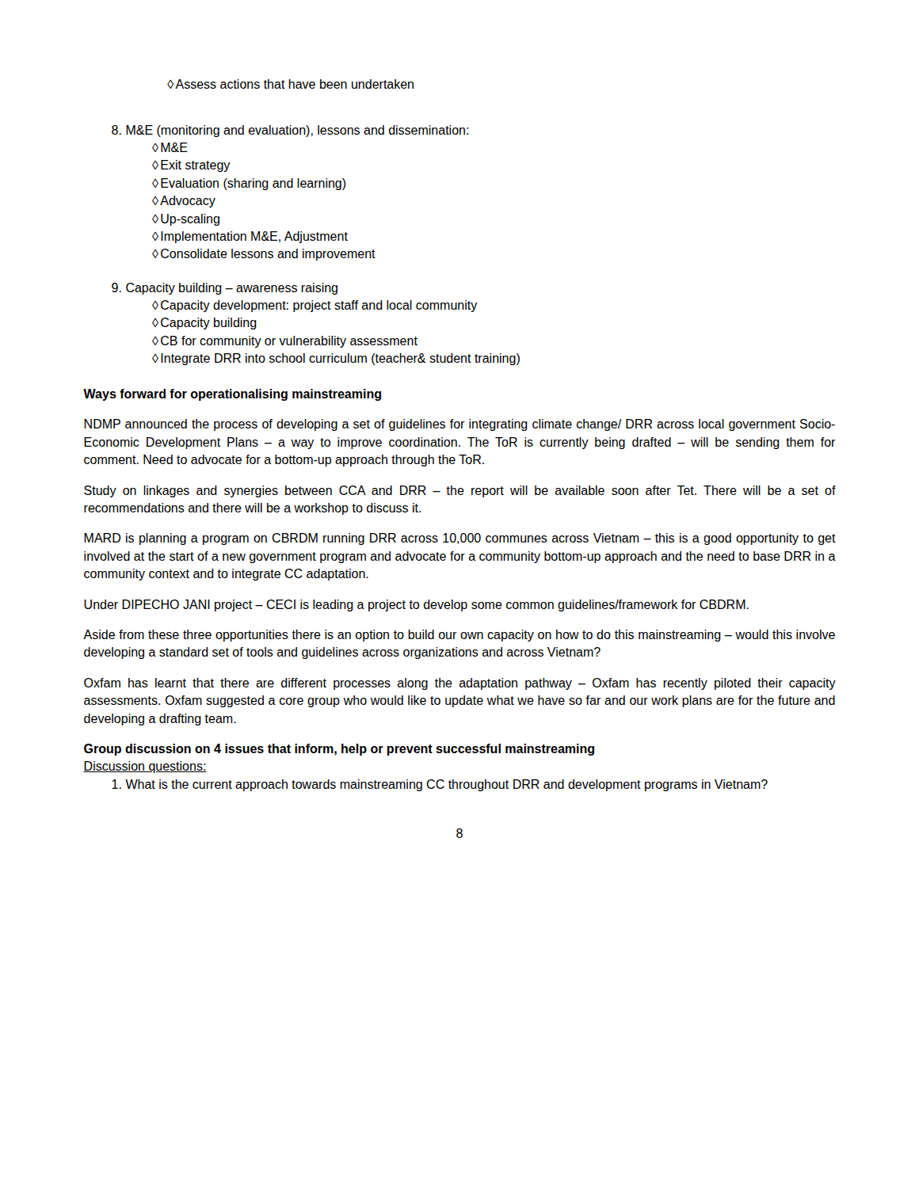Assess actions that have been undertaken
M&E (monitoring and evaluation), lessons and dissemination:
M&E
Exit strategy
Evaluation (sharing and learning)
Advocacy
Up-scaling
Implementation M&E, Adjustment
Consolidate lessons and improvement
Capacity building – awareness raising
Capacity development: project staff and local community
Capacity building
CB for community or vulnerability assessment
Integrate DRR into school curriculum (teacher& student training)
Ways forward for operationalising mainstreaming
NDMP announced the process of developing a set of guidelines for integrating climate change/ DRR across local government Socio-Economic Development Plans – a way to improve coordination. The ToR is currently being drafted – will be sending them for comment. Need to advocate for a bottom-up approach through the ToR.
Study on linkages and synergies between CCA and DRR – the report will be available soon after Tet. There will be a set of recommendations and there will be a workshop to discuss it.
MARD is planning a program on CBRDM running DRR across 10,000 communes across Vietnam – this is a good opportunity to get involved at the start of a new government program and advocate for a community bottom-up approach and the need to base DRR in a community context and to integrate CC adaptation.
Under DIPECHO JANI project – CECI is leading a project to develop some common guidelines/framework for CBDRM.
Aside from these three opportunities there is an option to build our own capacity on how to do this mainstreaming – would this involve developing a standard set of tools and guidelines across organizations and across Vietnam?
Oxfam has learnt that there are different processes along the adaptation pathway – Oxfam has recently piloted their capacity assessments. Oxfam suggested a core group who would like to update what we have so far and our work plans are for the future and developing a drafting team.
Group discussion on 4 issues that inform, help or prevent successful mainstreaming
Discussion questions:
What is the current approach towards mainstreaming CC throughout DRR and development programs in Vietnam?
8